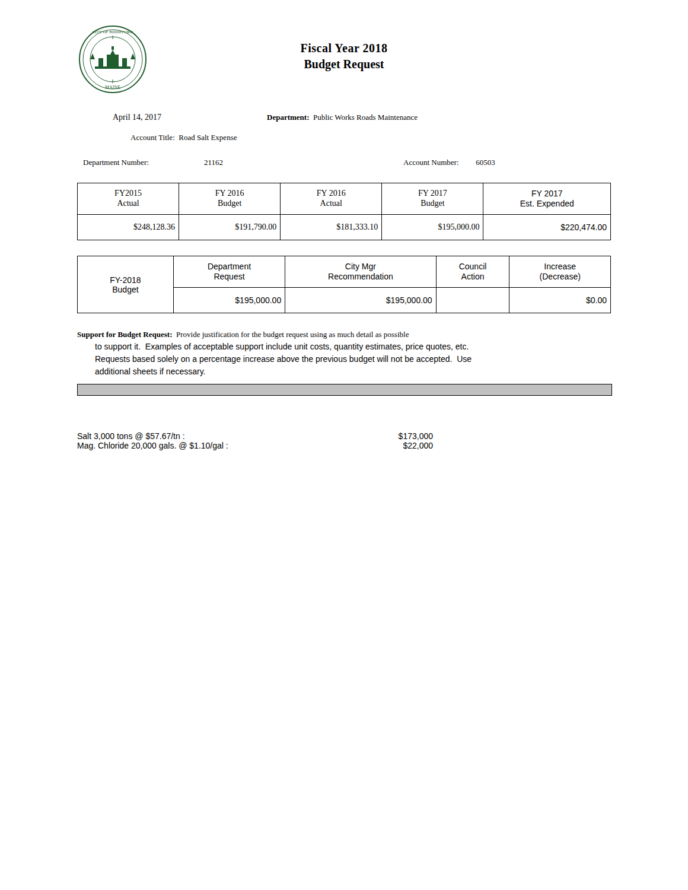CITY OF BIDDEFORD MAINE
Fiscal Year 2018
Budget Request
April 14, 2017
Department: Public Works Roads Maintenance
Account Title: Road Salt Expense
Department Number: 21162
Account Number: 60503
| FY2015 Actual | FY 2016 Budget | FY 2016 Actual | FY 2017 Budget | FY 2017 Est. Expended |
| --- | --- | --- | --- | --- |
| $248,128.36 | $191,790.00 | $181,333.10 | $195,000.00 | $220,474.00 |
| FY-2018 Budget | Department Request | City Mgr Recommendation | Council Action | Increase (Decrease) |
| $195,000.00 | $195,000.00 | | $0.00 |
Support for Budget Request: Provide justification for the budget request using as much detail as possible to support it. Examples of acceptable support include unit costs, quantity estimates, price quotes, etc. Requests based solely on a percentage increase above the previous budget will not be accepted. Use additional sheets if necessary.
Salt 3,000 tons @ $57.67/tn :
$173,000
Mag. Chloride 20,000 gals. @ $1.10/gal :
$22,000